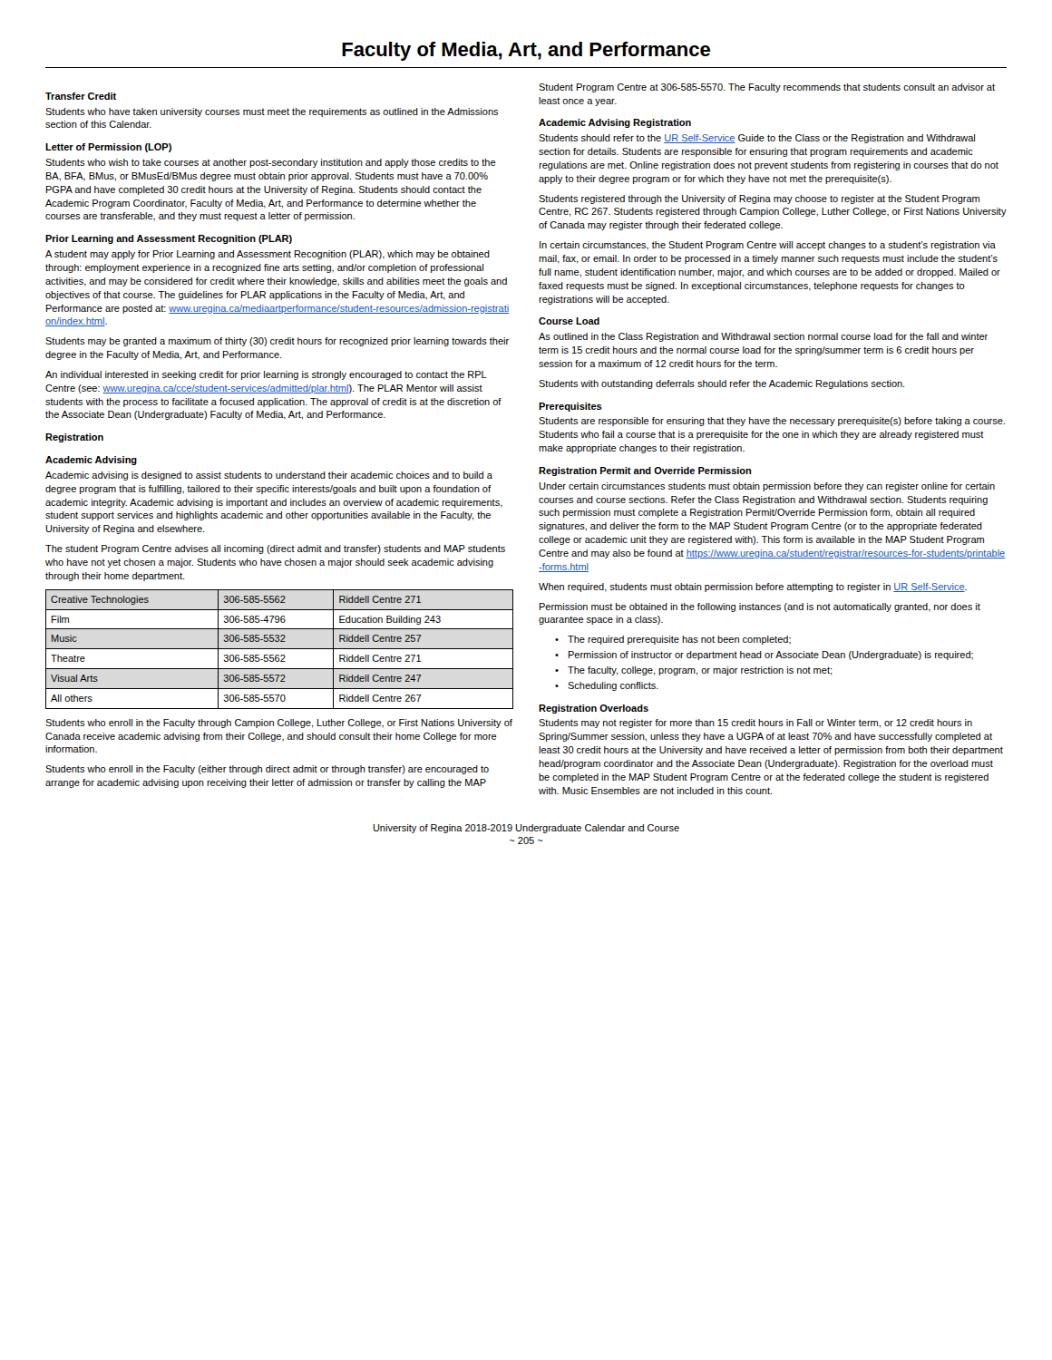Faculty of Media, Art, and Performance
Transfer Credit
Students who have taken university courses must meet the requirements as outlined in the Admissions section of this Calendar.
Letter of Permission (LOP)
Students who wish to take courses at another post-secondary institution and apply those credits to the BA, BFA, BMus, or BMusEd/BMus degree must obtain prior approval. Students must have a 70.00% PGPA and have completed 30 credit hours at the University of Regina. Students should contact the Academic Program Coordinator, Faculty of Media, Art, and Performance to determine whether the courses are transferable, and they must request a letter of permission.
Prior Learning and Assessment Recognition (PLAR)
A student may apply for Prior Learning and Assessment Recognition (PLAR), which may be obtained through: employment experience in a recognized fine arts setting, and/or completion of professional activities, and may be considered for credit where their knowledge, skills and abilities meet the goals and objectives of that course. The guidelines for PLAR applications in the Faculty of Media, Art, and Performance are posted at: www.uregina.ca/mediaartperformance/student-resources/admission-registration/index.html.
Students may be granted a maximum of thirty (30) credit hours for recognized prior learning towards their degree in the Faculty of Media, Art, and Performance.
An individual interested in seeking credit for prior learning is strongly encouraged to contact the RPL Centre (see: www.uregina.ca/cce/student-services/admitted/plar.html). The PLAR Mentor will assist students with the process to facilitate a focused application. The approval of credit is at the discretion of the Associate Dean (Undergraduate) Faculty of Media, Art, and Performance.
Registration
Academic Advising
Academic advising is designed to assist students to understand their academic choices and to build a degree program that is fulfilling, tailored to their specific interests/goals and built upon a foundation of academic integrity. Academic advising is important and includes an overview of academic requirements, student support services and highlights academic and other opportunities available in the Faculty, the University of Regina and elsewhere.
The student Program Centre advises all incoming (direct admit and transfer) students and MAP students who have not yet chosen a major. Students who have chosen a major should seek academic advising through their home department.
| Creative Technologies | 306-585-5562 | Riddell Centre 271 |
| Film | 306-585-4796 | Education Building 243 |
| Music | 306-585-5532 | Riddell Centre 257 |
| Theatre | 306-585-5562 | Riddell Centre 271 |
| Visual Arts | 306-585-5572 | Riddell Centre 247 |
| All others | 306-585-5570 | Riddell Centre 267 |
Students who enroll in the Faculty through Campion College, Luther College, or First Nations University of Canada receive academic advising from their College, and should consult their home College for more information.
Students who enroll in the Faculty (either through direct admit or through transfer) are encouraged to arrange for academic advising upon receiving their letter of admission or transfer by calling the MAP Student Program Centre at 306-585-5570. The Faculty recommends that students consult an advisor at least once a year.
Academic Advising Registration
Students should refer to the UR Self-Service Guide to the Class or the Registration and Withdrawal section for details. Students are responsible for ensuring that program requirements and academic regulations are met. Online registration does not prevent students from registering in courses that do not apply to their degree program or for which they have not met the prerequisite(s).
Students registered through the University of Regina may choose to register at the Student Program Centre, RC 267. Students registered through Campion College, Luther College, or First Nations University of Canada may register through their federated college.
In certain circumstances, the Student Program Centre will accept changes to a student’s registration via mail, fax, or email. In order to be processed in a timely manner such requests must include the student’s full name, student identification number, major, and which courses are to be added or dropped. Mailed or faxed requests must be signed. In exceptional circumstances, telephone requests for changes to registrations will be accepted.
Course Load
As outlined in the Class Registration and Withdrawal section normal course load for the fall and winter term is 15 credit hours and the normal course load for the spring/summer term is 6 credit hours per session for a maximum of 12 credit hours for the term.
Students with outstanding deferrals should refer the Academic Regulations section.
Prerequisites
Students are responsible for ensuring that they have the necessary prerequisite(s) before taking a course. Students who fail a course that is a prerequisite for the one in which they are already registered must make appropriate changes to their registration.
Registration Permit and Override Permission
Under certain circumstances students must obtain permission before they can register online for certain courses and course sections. Refer the Class Registration and Withdrawal section. Students requiring such permission must complete a Registration Permit/Override Permission form, obtain all required signatures, and deliver the form to the MAP Student Program Centre (or to the appropriate federated college or academic unit they are registered with). This form is available in the MAP Student Program Centre and may also be found at https://www.uregina.ca/student/registrar/resources-for-students/printable-forms.html
When required, students must obtain permission before attempting to register in UR Self-Service.
Permission must be obtained in the following instances (and is not automatically granted, nor does it guarantee space in a class).
The required prerequisite has not been completed;
Permission of instructor or department head or Associate Dean (Undergraduate) is required;
The faculty, college, program, or major restriction is not met;
Scheduling conflicts.
Registration Overloads
Students may not register for more than 15 credit hours in Fall or Winter term, or 12 credit hours in Spring/Summer session, unless they have a UGPA of at least 70% and have successfully completed at least 30 credit hours at the University and have received a letter of permission from both their department head/program coordinator and the Associate Dean (Undergraduate). Registration for the overload must be completed in the MAP Student Program Centre or at the federated college the student is registered with. Music Ensembles are not included in this count.
University of Regina 2018-2019 Undergraduate Calendar and Course
~ 205 ~